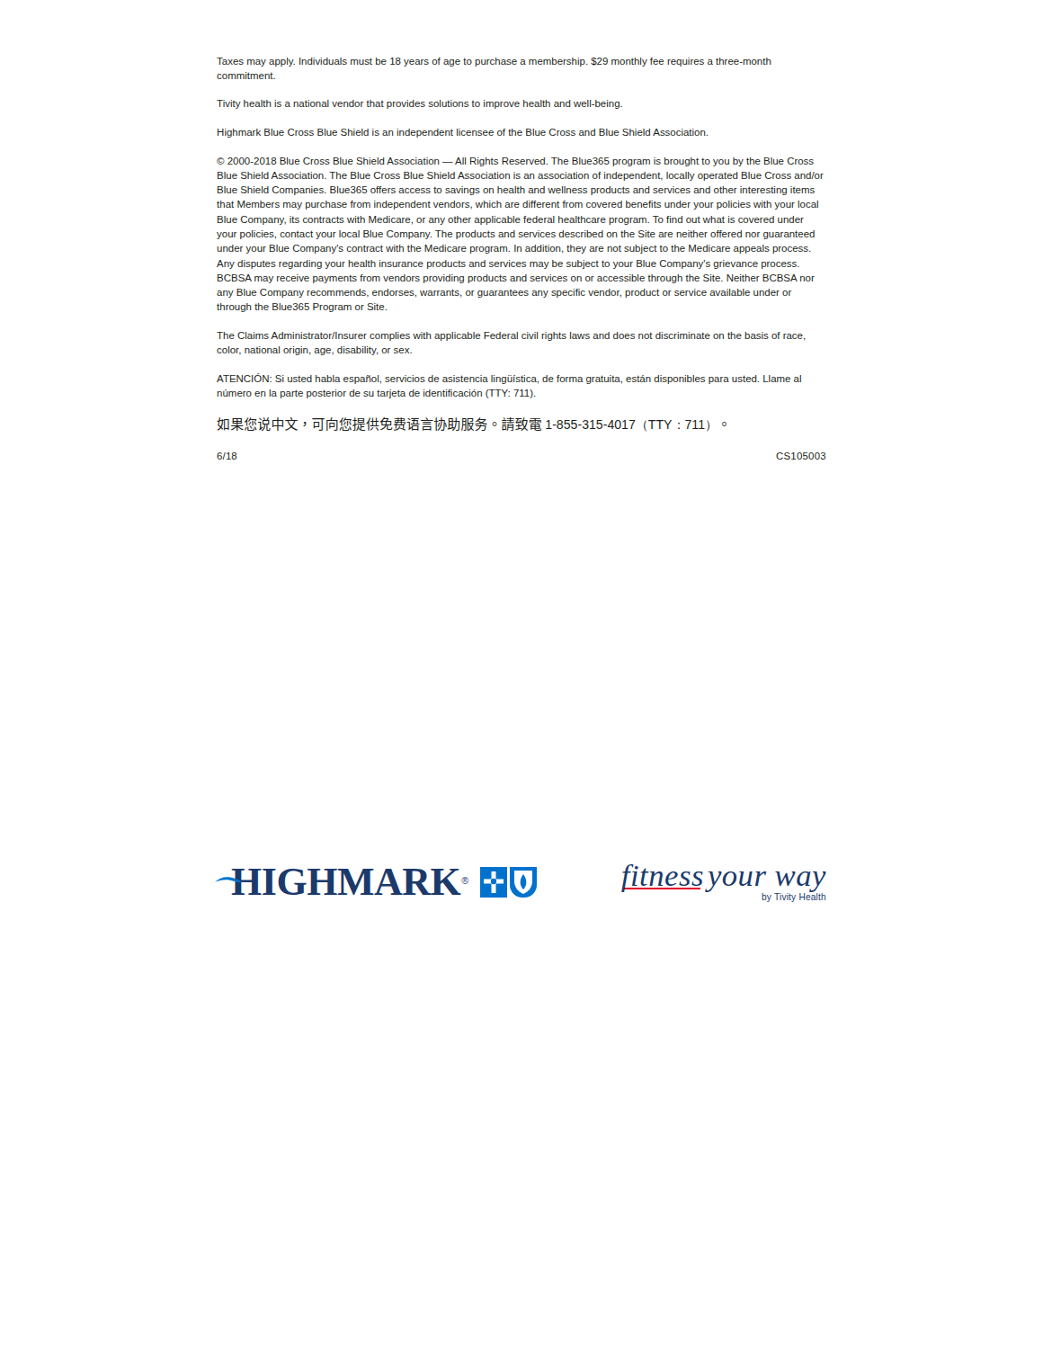Taxes may apply. Individuals must be 18 years of age to purchase a membership. $29 monthly fee requires a three-month commitment.
Tivity health is a national vendor that provides solutions to improve health and well-being.
Highmark Blue Cross Blue Shield is an independent licensee of the Blue Cross and Blue Shield Association.
© 2000-2018 Blue Cross Blue Shield Association — All Rights Reserved. The Blue365 program is brought to you by the Blue Cross Blue Shield Association. The Blue Cross Blue Shield Association is an association of independent, locally operated Blue Cross and/or Blue Shield Companies. Blue365 offers access to savings on health and wellness products and services and other interesting items that Members may purchase from independent vendors, which are different from covered benefits under your policies with your local Blue Company, its contracts with Medicare, or any other applicable federal healthcare program. To find out what is covered under your policies, contact your local Blue Company. The products and services described on the Site are neither offered nor guaranteed under your Blue Company's contract with the Medicare program. In addition, they are not subject to the Medicare appeals process. Any disputes regarding your health insurance products and services may be subject to your Blue Company's grievance process. BCBSA may receive payments from vendors providing products and services on or accessible through the Site. Neither BCBSA nor any Blue Company recommends, endorses, warrants, or guarantees any specific vendor, product or service available under or through the Blue365 Program or Site.
The Claims Administrator/Insurer complies with applicable Federal civil rights laws and does not discriminate on the basis of race, color, national origin, age, disability, or sex.
ATENCIÓN: Si usted habla español, servicios de asistencia lingüística, de forma gratuita, están disponibles para usted. Llame al número en la parte posterior de su tarjeta de identificación (TTY: 711).
如果您说中文，可向您提供免费语言协助服务。請致電 1-855-315-4017（TTY：711）。
6/18 CS105003
HIGHMARK®
fitness your way
by Tivity Health